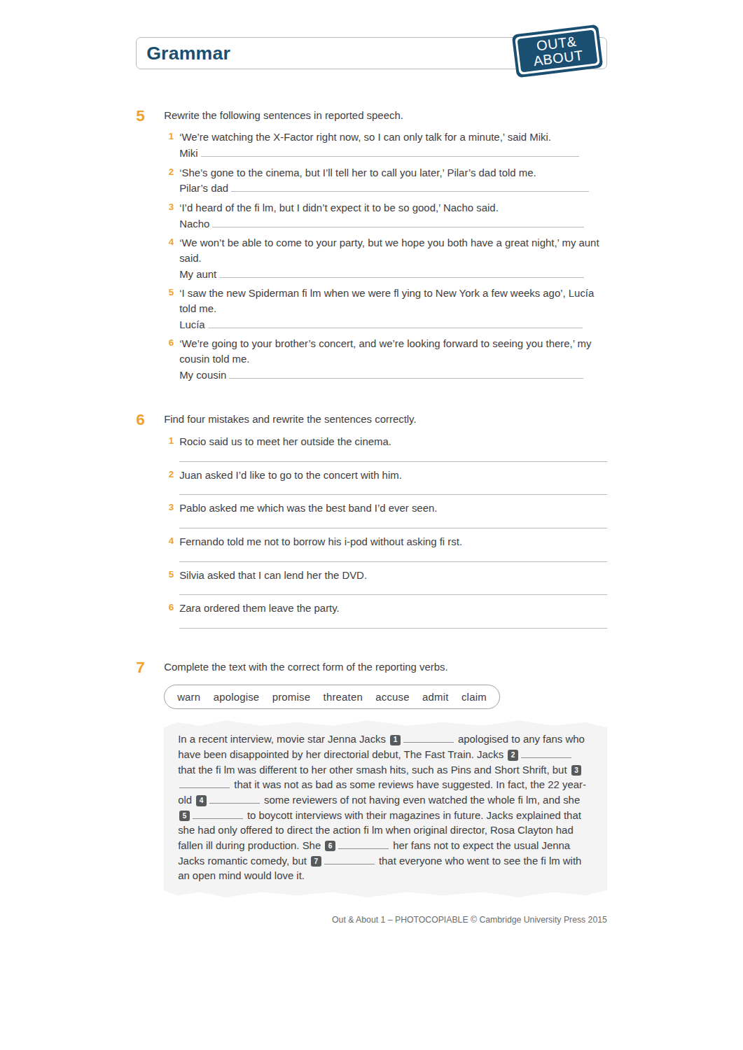Grammar
OUT& ABOUT
5
Rewrite the following sentences in reported speech.
‘We’re watching the X-Factor right now, so I can only talk for a minute,’ said Miki. Miki
‘She’s gone to the cinema, but I’ll tell her to call you later,’ Pilar’s dad told me. Pilar’s dad
‘I’d heard of the fi lm, but I didn’t expect it to be so good,’ Nacho said. Nacho
‘We won’t be able to come to your party, but we hope you both have a great night,’ my aunt said. My aunt
‘I saw the new Spiderman fi lm when we were fl ying to New York a few weeks ago’, Lucía told me. Lucía
‘We’re going to your brother’s concert, and we’re looking forward to seeing you there,’ my cousin told me. My cousin
6
Find four mistakes and rewrite the sentences correctly.
Rocio said us to meet her outside the cinema.
Juan asked I’d like to go to the concert with him.
Pablo asked me which was the best band I’d ever seen.
Fernando told me not to borrow his i-pod without asking fi rst.
Silvia asked that I can lend her the DVD.
Zara ordered them leave the party.
7
Complete the text with the correct form of the reporting verbs.
warn apologise promise threaten accuse admit claim
In a recent interview, movie star Jenna Jacks 1 apologised to any fans who have been disappointed by her directorial debut, The Fast Train. Jacks 2 that the fi lm was different to her other smash hits, such as Pins and Short Shrift, but 3 that it was not as bad as some reviews have suggested. In fact, the 22 year-old 4 some reviewers of not having even watched the whole fi lm, and she 5 to boycott interviews with their magazines in future. Jacks explained that she had only offered to direct the action fi lm when original director, Rosa Clayton had fallen ill during production. She 6 her fans not to expect the usual Jenna Jacks romantic comedy, but 7 that everyone who went to see the fi lm with an open mind would love it.
Out & About 1 – PHOTOCOPIABLE © Cambridge University Press 2015